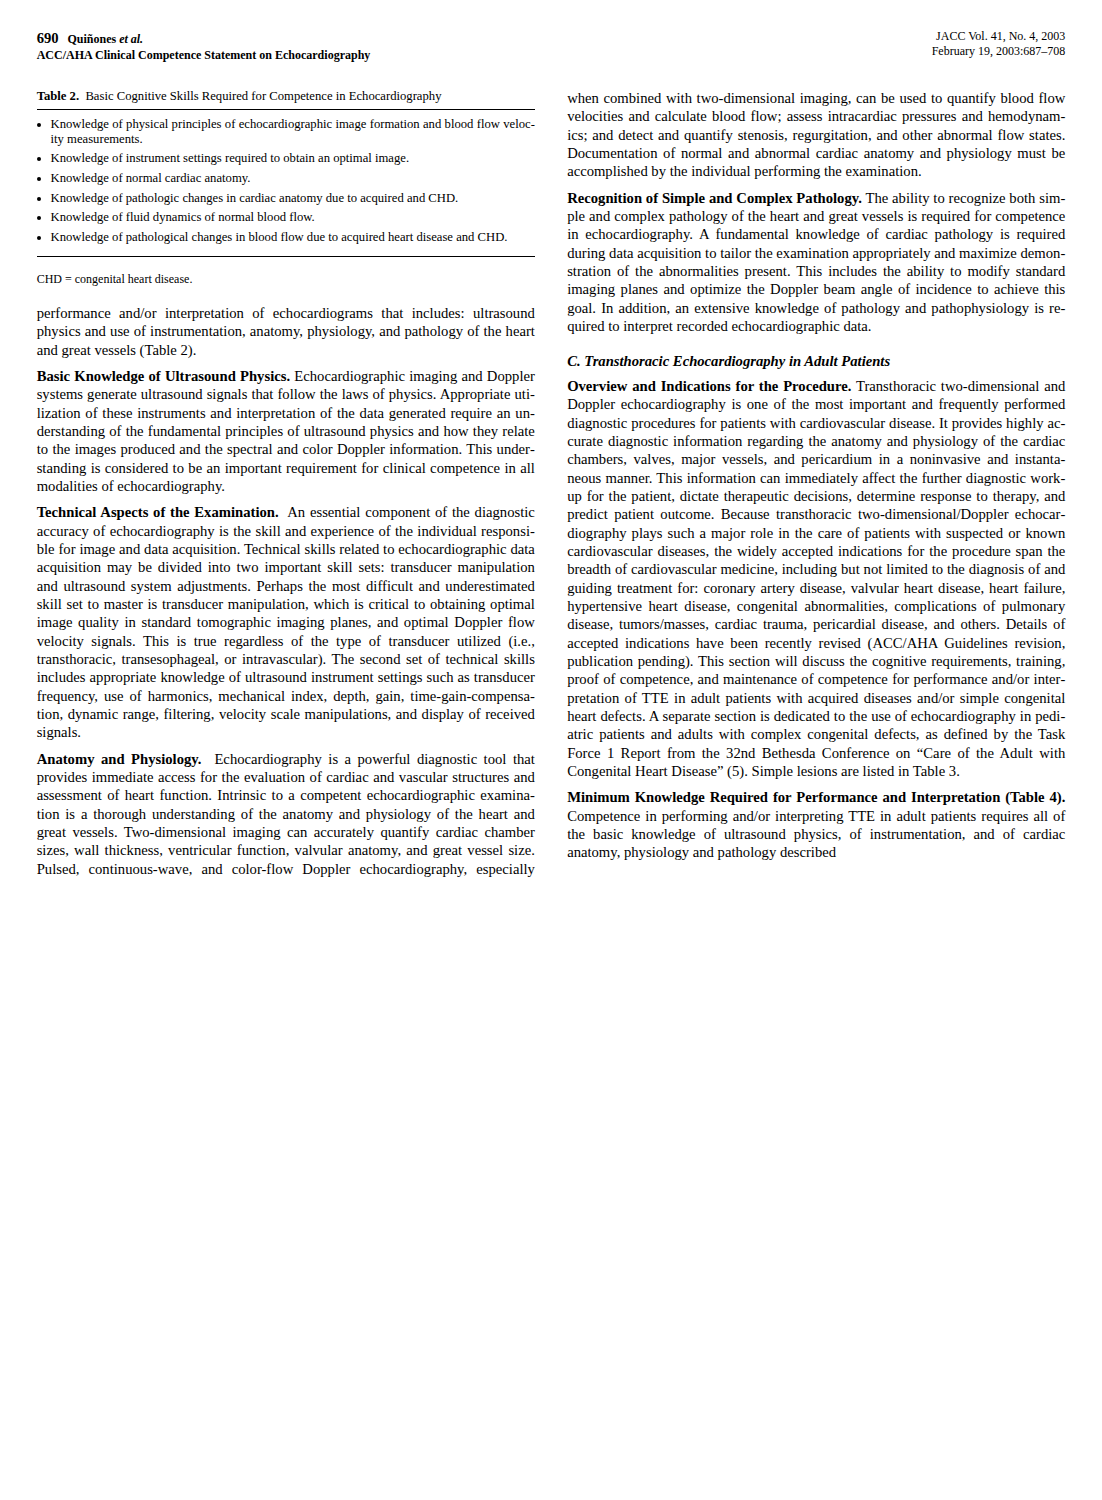690 Quiñones et al. ACC/AHA Clinical Competence Statement on Echocardiography
JACC Vol. 41, No. 4, 2003
February 19, 2003:687–708
Table 2. Basic Cognitive Skills Required for Competence in Echocardiography
| Knowledge of physical principles of echocardiographic image formation and blood flow velocity measurements. Knowledge of instrument settings required to obtain an optimal image. Knowledge of normal cardiac anatomy. Knowledge of pathologic changes in cardiac anatomy due to acquired and CHD. Knowledge of fluid dynamics of normal blood flow. Knowledge of pathological changes in blood flow due to acquired heart disease and CHD. |
CHD = congenital heart disease.
performance and/or interpretation of echocardiograms that includes: ultrasound physics and use of instrumentation, anatomy, physiology, and pathology of the heart and great vessels (Table 2).
Basic Knowledge of Ultrasound Physics. Echocardiographic imaging and Doppler systems generate ultrasound signals that follow the laws of physics. Appropriate utilization of these instruments and interpretation of the data generated require an understanding of the fundamental principles of ultrasound physics and how they relate to the images produced and the spectral and color Doppler information. This understanding is considered to be an important requirement for clinical competence in all modalities of echocardiography.
Technical Aspects of the Examination. An essential component of the diagnostic accuracy of echocardiography is the skill and experience of the individual responsible for image and data acquisition. Technical skills related to echocardiographic data acquisition may be divided into two important skill sets: transducer manipulation and ultrasound system adjustments. Perhaps the most difficult and underestimated skill set to master is transducer manipulation, which is critical to obtaining optimal image quality in standard tomographic imaging planes, and optimal Doppler flow velocity signals. This is true regardless of the type of transducer utilized (i.e., transthoracic, transesophageal, or intravascular). The second set of technical skills includes appropriate knowledge of ultrasound instrument settings such as transducer frequency, use of harmonics, mechanical index, depth, gain, time-gain-compensation, dynamic range, filtering, velocity scale manipulations, and display of received signals.
Anatomy and Physiology. Echocardiography is a powerful diagnostic tool that provides immediate access for the evaluation of cardiac and vascular structures and assessment of heart function. Intrinsic to a competent echocardiographic examination is a thorough understanding of the anatomy and physiology of the heart and great vessels. Two-dimensional imaging can accurately quantify cardiac chamber sizes, wall thickness, ventricular function, valvular anatomy, and great vessel size. Pulsed, continuous-wave, and color-flow Doppler echocardiography, especially when combined with two-dimensional imaging, can be used to quantify blood flow velocities and calculate blood flow; assess intracardiac pressures and hemodynamics; and detect and quantify stenosis, regurgitation, and other abnormal flow states. Documentation of normal and abnormal cardiac anatomy and physiology must be accomplished by the individual performing the examination.
Recognition of Simple and Complex Pathology. The ability to recognize both simple and complex pathology of the heart and great vessels is required for competence in echocardiography. A fundamental knowledge of cardiac pathology is required during data acquisition to tailor the examination appropriately and maximize demonstration of the abnormalities present. This includes the ability to modify standard imaging planes and optimize the Doppler beam angle of incidence to achieve this goal. In addition, an extensive knowledge of pathology and pathophysiology is required to interpret recorded echocardiographic data.
C. Transthoracic Echocardiography in Adult Patients
Overview and Indications for the Procedure. Transthoracic two-dimensional and Doppler echocardiography is one of the most important and frequently performed diagnostic procedures for patients with cardiovascular disease. It provides highly accurate diagnostic information regarding the anatomy and physiology of the cardiac chambers, valves, major vessels, and pericardium in a noninvasive and instantaneous manner. This information can immediately affect the further diagnostic work-up for the patient, dictate therapeutic decisions, determine response to therapy, and predict patient outcome. Because transthoracic two-dimensional/Doppler echocardiography plays such a major role in the care of patients with suspected or known cardiovascular diseases, the widely accepted indications for the procedure span the breadth of cardiovascular medicine, including but not limited to the diagnosis of and guiding treatment for: coronary artery disease, valvular heart disease, heart failure, hypertensive heart disease, congenital abnormalities, complications of pulmonary disease, tumors/masses, cardiac trauma, pericardial disease, and others. Details of accepted indications have been recently revised (ACC/AHA Guidelines revision, publication pending). This section will discuss the cognitive requirements, training, proof of competence, and maintenance of competence for performance and/or interpretation of TTE in adult patients with acquired diseases and/or simple congenital heart defects. A separate section is dedicated to the use of echocardiography in pediatric patients and adults with complex congenital defects, as defined by the Task Force 1 Report from the 32nd Bethesda Conference on “Care of the Adult with Congenital Heart Disease” (5). Simple lesions are listed in Table 3.
Minimum Knowledge Required for Performance and Interpretation (Table 4). Competence in performing and/or interpreting TTE in adult patients requires all of the basic knowledge of ultrasound physics, of instrumentation, and of cardiac anatomy, physiology and pathology described